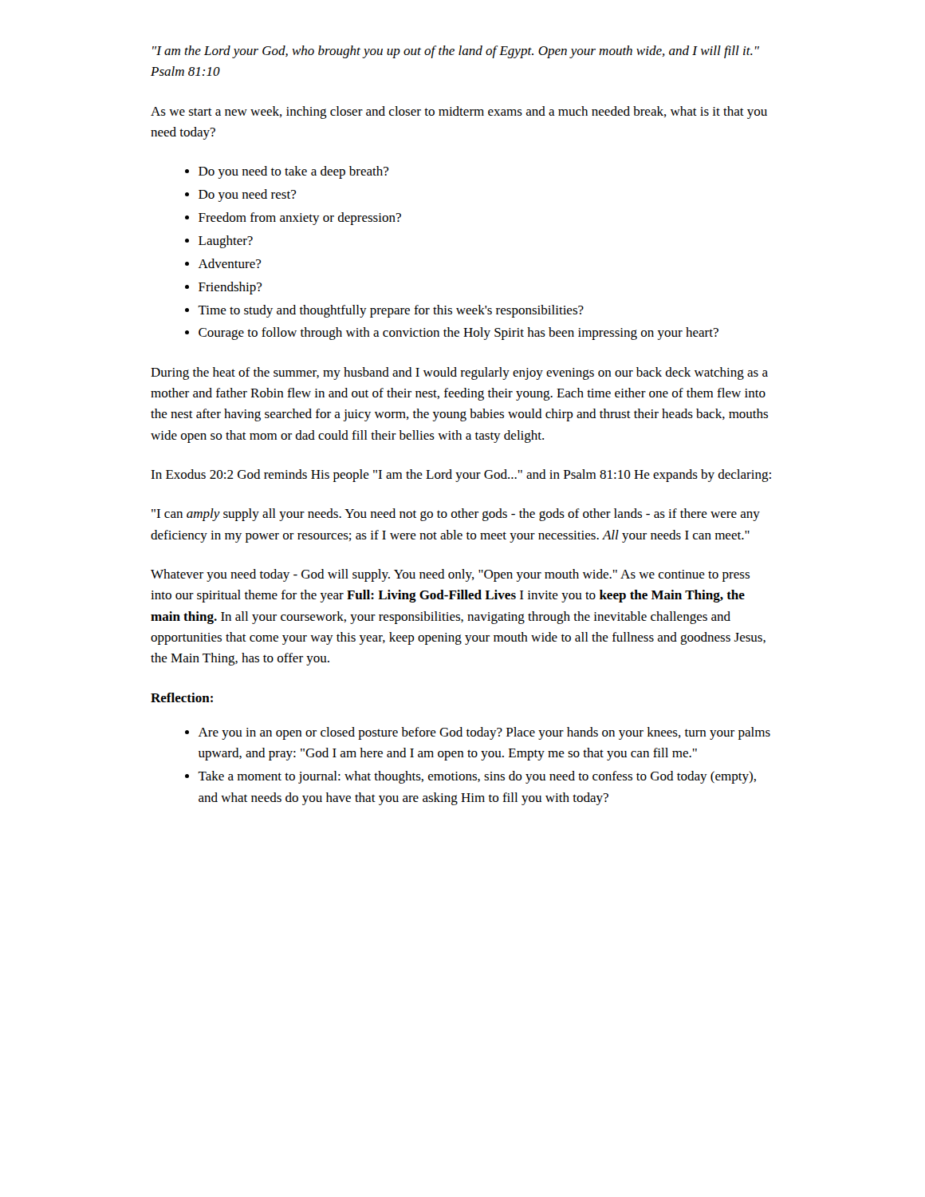"I am the Lord your God, who brought you up out of the land of Egypt. Open your mouth wide, and I will fill it." Psalm 81:10
As we start a new week, inching closer and closer to midterm exams and a much needed break, what is it that you need today?
Do you need to take a deep breath?
Do you need rest?
Freedom from anxiety or depression?
Laughter?
Adventure?
Friendship?
Time to study and thoughtfully prepare for this week's responsibilities?
Courage to follow through with a conviction the Holy Spirit has been impressing on your heart?
During the heat of the summer, my husband and I would regularly enjoy evenings on our back deck watching as a mother and father Robin flew in and out of their nest, feeding their young. Each time either one of them flew into the nest after having searched for a juicy worm, the young babies would chirp and thrust their heads back, mouths wide open so that mom or dad could fill their bellies with a tasty delight.
In Exodus 20:2 God reminds His people "I am the Lord your God..." and in Psalm 81:10 He expands by declaring:
"I can amply supply all your needs. You need not go to other gods - the gods of other lands - as if there were any deficiency in my power or resources; as if I were not able to meet your necessities. All your needs I can meet."
Whatever you need today - God will supply. You need only, "Open your mouth wide." As we continue to press into our spiritual theme for the year Full: Living God-Filled Lives I invite you to keep the Main Thing, the main thing. In all your coursework, your responsibilities, navigating through the inevitable challenges and opportunities that come your way this year, keep opening your mouth wide to all the fullness and goodness Jesus, the Main Thing, has to offer you.
Reflection:
Are you in an open or closed posture before God today? Place your hands on your knees, turn your palms upward, and pray: "God I am here and I am open to you. Empty me so that you can fill me."
Take a moment to journal: what thoughts, emotions, sins do you need to confess to God today (empty), and what needs do you have that you are asking Him to fill you with today?